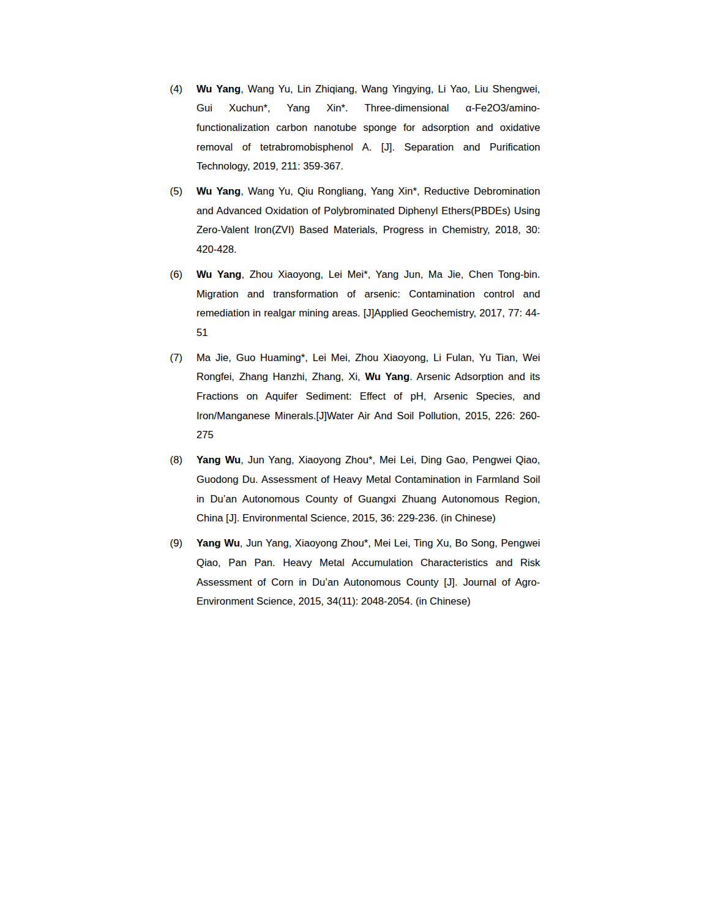(4) Wu Yang, Wang Yu, Lin Zhiqiang, Wang Yingying, Li Yao, Liu Shengwei, Gui Xuchun*, Yang Xin*. Three-dimensional α-Fe2O3/amino-functionalization carbon nanotube sponge for adsorption and oxidative removal of tetrabromobisphenol A. [J]. Separation and Purification Technology, 2019, 211: 359-367.
(5) Wu Yang, Wang Yu, Qiu Rongliang, Yang Xin*, Reductive Debromination and Advanced Oxidation of Polybrominated Diphenyl Ethers(PBDEs) Using Zero-Valent Iron(ZVI) Based Materials, Progress in Chemistry, 2018, 30: 420-428.
(6) Wu Yang, Zhou Xiaoyong, Lei Mei*, Yang Jun, Ma Jie, Chen Tong-bin. Migration and transformation of arsenic: Contamination control and remediation in realgar mining areas. [J]Applied Geochemistry, 2017, 77: 44-51
(7) Ma Jie, Guo Huaming*, Lei Mei, Zhou Xiaoyong, Li Fulan, Yu Tian, Wei Rongfei, Zhang Hanzhi, Zhang, Xi, Wu Yang. Arsenic Adsorption and its Fractions on Aquifer Sediment: Effect of pH, Arsenic Species, and Iron/Manganese Minerals.[J]Water Air And Soil Pollution, 2015, 226: 260-275
(8) Yang Wu, Jun Yang, Xiaoyong Zhou*, Mei Lei, Ding Gao, Pengwei Qiao, Guodong Du. Assessment of Heavy Metal Contamination in Farmland Soil in Du’an Autonomous County of Guangxi Zhuang Autonomous Region, China [J]. Environmental Science, 2015, 36: 229-236. (in Chinese)
(9) Yang Wu, Jun Yang, Xiaoyong Zhou*, Mei Lei, Ting Xu, Bo Song, Pengwei Qiao, Pan Pan. Heavy Metal Accumulation Characteristics and Risk Assessment of Corn in Du’an Autonomous County [J]. Journal of Agro-Environment Science, 2015, 34(11): 2048-2054. (in Chinese)